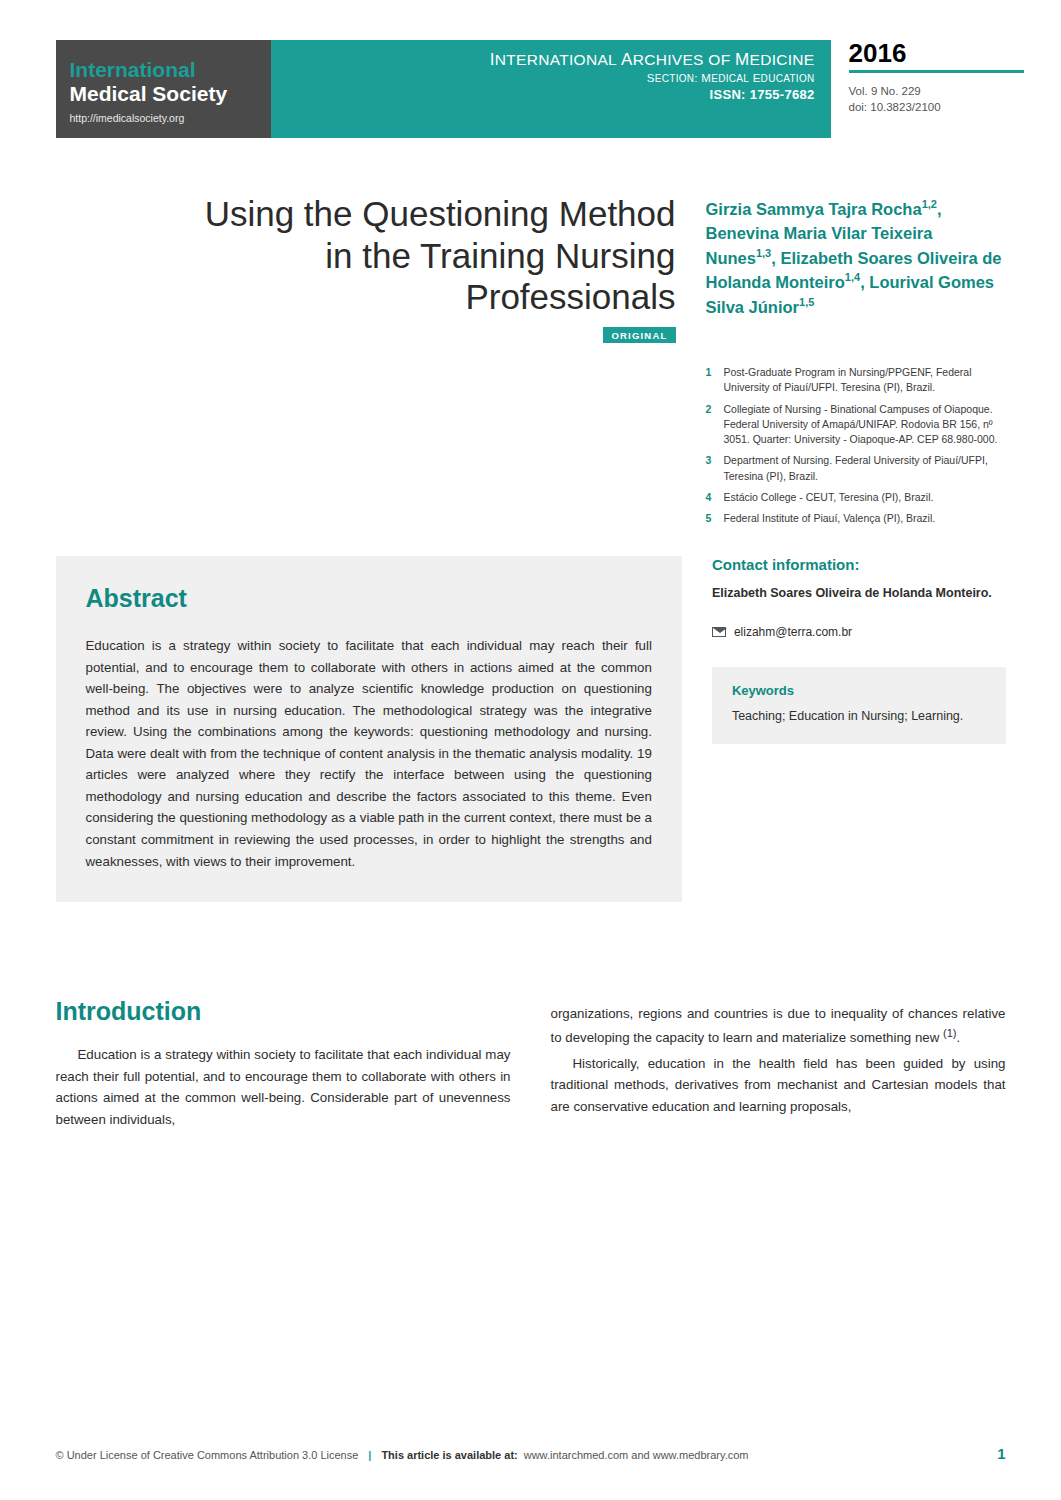International Medical Society http://imedicalsociety.org
INTERNATIONAL ARCHIVES OF MEDICINE
SECTION: MEDICAL EDUCATION
ISSN: 1755-7682
2016
Vol. 9 No. 229
doi: 10.3823/2100
Using the Questioning Method
in the Training Nursing
Professionals
ORIGINAL
Girzia Sammya Tajra Rocha1,2, Benevina Maria Vilar Teixeira Nunes1,3, Elizabeth Soares Oliveira de Holanda Monteiro1,4, Lourival Gomes Silva Júnior1,5
Post-Graduate Program in Nursing/PPGENF, Federal University of Piauí/UFPI. Teresina (PI), Brazil.
Collegiate of Nursing - Binational Campuses of Oiapoque. Federal University of Amapá/UNIFAP. Rodovia BR 156, nº 3051. Quarter: University - Oiapoque-AP. CEP 68.980-000.
Department of Nursing. Federal University of Piauí/UFPI, Teresina (PI), Brazil.
Estácio College - CEUT, Teresina (PI), Brazil.
Federal Institute of Piauí, Valença (PI), Brazil.
Abstract
Education is a strategy within society to facilitate that each individual may reach their full potential, and to encourage them to collaborate with others in actions aimed at the common well-being. The objectives were to analyze scientific knowledge production on questioning method and its use in nursing education. The methodological strategy was the integrative review. Using the combinations among the keywords: questioning methodology and nursing. Data were dealt with from the technique of content analysis in the thematic analysis modality. 19 articles were analyzed where they rectify the interface between using the questioning methodology and nursing education and describe the factors associated to this theme. Even considering the questioning methodology as a viable path in the current context, there must be a constant commitment in reviewing the used processes, in order to highlight the strengths and weaknesses, with views to their improvement.
Contact information:
Elizabeth Soares Oliveira de Holanda Monteiro.
elizahm@terra.com.br
Keywords
Teaching; Education in Nursing; Learning.
Introduction
Education is a strategy within society to facilitate that each individual may reach their full potential, and to encourage them to collaborate with others in actions aimed at the common well-being. Considerable part of unevenness between individuals,
organizations, regions and countries is due to inequality of chances relative to developing the capacity to learn and materialize something new (1).
Historically, education in the health field has been guided by using traditional methods, derivatives from mechanist and Cartesian models that are conservative education and learning proposals,
© Under License of Creative Commons Attribution 3.0 License | This article is available at: www.intarchmed.com and www.medbrary.com 1